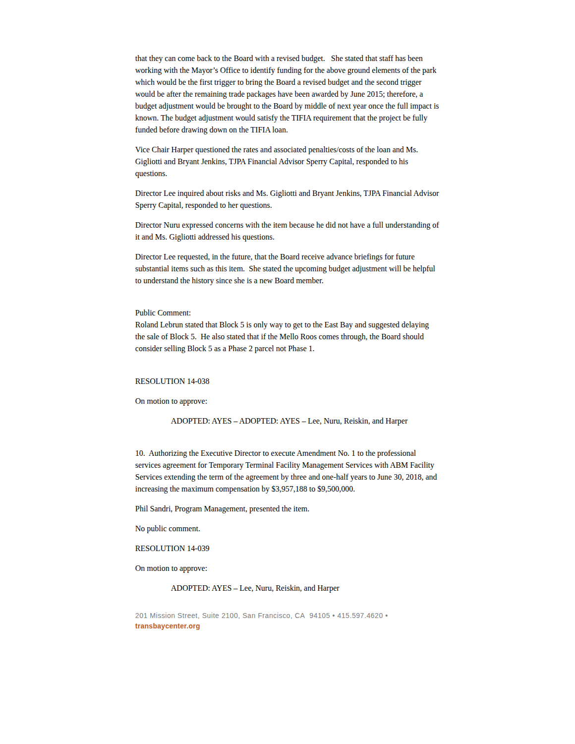that they can come back to the Board with a revised budget. She stated that staff has been working with the Mayor’s Office to identify funding for the above ground elements of the park which would be the first trigger to bring the Board a revised budget and the second trigger would be after the remaining trade packages have been awarded by June 2015; therefore, a budget adjustment would be brought to the Board by middle of next year once the full impact is known. The budget adjustment would satisfy the TIFIA requirement that the project be fully funded before drawing down on the TIFIA loan.
Vice Chair Harper questioned the rates and associated penalties/costs of the loan and Ms. Gigliotti and Bryant Jenkins, TJPA Financial Advisor Sperry Capital, responded to his questions.
Director Lee inquired about risks and Ms. Gigliotti and Bryant Jenkins, TJPA Financial Advisor Sperry Capital, responded to her questions.
Director Nuru expressed concerns with the item because he did not have a full understanding of it and Ms. Gigliotti addressed his questions.
Director Lee requested, in the future, that the Board receive advance briefings for future substantial items such as this item. She stated the upcoming budget adjustment will be helpful to understand the history since she is a new Board member.
Public Comment:
Roland Lebrun stated that Block 5 is only way to get to the East Bay and suggested delaying the sale of Block 5. He also stated that if the Mello Roos comes through, the Board should consider selling Block 5 as a Phase 2 parcel not Phase 1.
RESOLUTION 14-038
On motion to approve:
ADOPTED: AYES – ADOPTED: AYES – Lee, Nuru, Reiskin, and Harper
10. Authorizing the Executive Director to execute Amendment No. 1 to the professional services agreement for Temporary Terminal Facility Management Services with ABM Facility Services extending the term of the agreement by three and one-half years to June 30, 2018, and increasing the maximum compensation by $3,957,188 to $9,500,000.
Phil Sandri, Program Management, presented the item.
No public comment.
RESOLUTION 14-039
On motion to approve:
ADOPTED: AYES – Lee, Nuru, Reiskin, and Harper
201 Mission Street, Suite 2100, San Francisco, CA 94105 • 415.597.4620 • transbaycenter.org